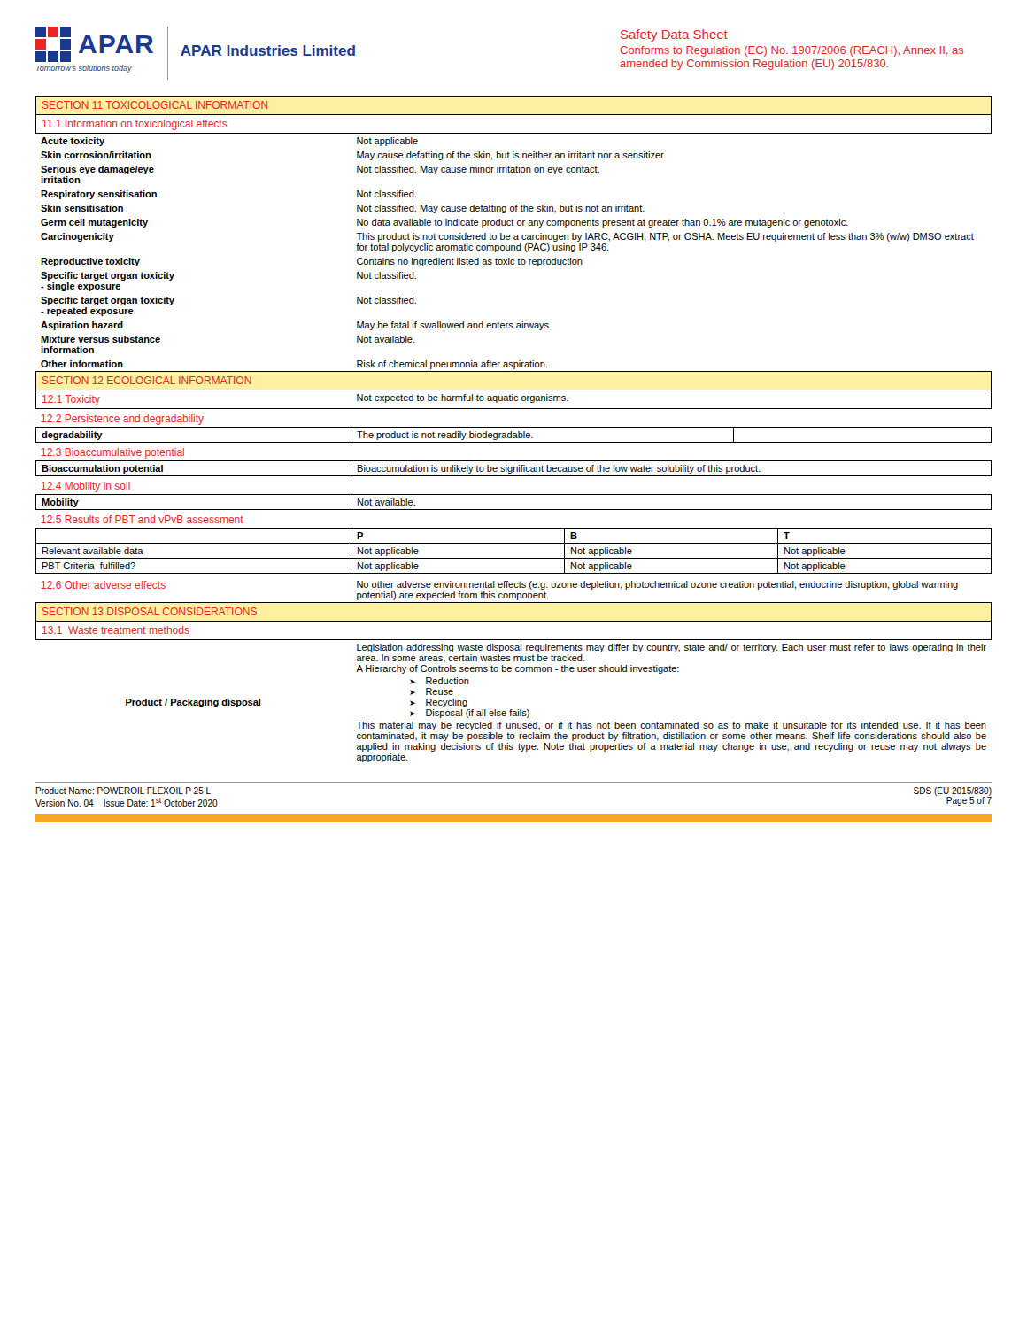APAR
Tomorrow's solutions today
APAR Industries Limited
Safety Data Sheet Conforms to Regulation (EC) No. 1907/2006 (REACH), Annex II, as amended by Commission Regulation (EU) 2015/830.
| SECTION 11 TOXICOLOGICAL INFORMATION |
| 11.1 Information on toxicological effects |
| Acute toxicity | Not applicable |
| Skin corrosion/irritation | May cause defatting of the skin, but is neither an irritant nor a sensitizer. |
| Serious eye damage/eye irritation | Not classified. May cause minor irritation on eye contact. |
| Respiratory sensitisation | Not classified. |
| Skin sensitisation | Not classified. May cause defatting of the skin, but is not an irritant. |
| Germ cell mutagenicity | No data available to indicate product or any components present at greater than 0.1% are mutagenic or genotoxic. |
| Carcinogenicity | This product is not considered to be a carcinogen by IARC, ACGIH, NTP, or OSHA. Meets EU requirement of less than 3% (w/w) DMSO extract for total polycyclic aromatic compound (PAC) using IP 346. |
| Reproductive toxicity | Contains no ingredient listed as toxic to reproduction |
| Specific target organ toxicity - single exposure | Not classified. |
| Specific target organ toxicity - repeated exposure | Not classified. |
| Aspiration hazard | May be fatal if swallowed and enters airways. |
| Mixture versus substance information | Not available. |
| Other information | Risk of chemical pneumonia after aspiration. |
| SECTION 12 ECOLOGICAL INFORMATION |
| 12.1 Toxicity | Not expected to be harmful to aquatic organisms. |
12.2 Persistence and degradability
| degradability | The product is not readily biodegradable. | |
12.3 Bioaccumulative potential
| Bioaccumulation potential | Bioaccumulation is unlikely to be significant because of the low water solubility of this product. |
12.4 Mobility in soil
| Mobility | Not available. |
12.5 Results of PBT and vPvB assessment
| | P | B | T |
| Relevant available data | Not applicable | Not applicable | Not applicable |
| PBT Criteria fulfilled? | Not applicable | Not applicable | Not applicable |
| 12.6 Other adverse effects | No other adverse environmental effects (e.g. ozone depletion, photochemical ozone creation potential, endocrine disruption, global warming potential) are expected from this component. |
| SECTION 13 DISPOSAL CONSIDERATIONS |
| 13.1 Waste treatment methods |
| Product / Packaging disposal | Legislation addressing waste disposal requirements may differ by country, state and/ or territory. Each user must refer to laws operating in their area. In some areas, certain wastes must be tracked. A Hierarchy of Controls seems to be common - the user should investigate: Reduction Reuse Recycling Disposal (if all else fails) This material may be recycled if unused, or if it has not been contaminated so as to make it unsuitable for its intended use. If it has been contaminated, it may be possible to reclaim the product by filtration, distillation or some other means. Shelf life considerations should also be applied in making decisions of this type. Note that properties of a material may change in use, and recycling or reuse may not always be appropriate. |
Product Name: POWEROIL FLEXOIL P 25 L
Version No. 04 Issue Date: 1st October 2020
SDS (EU 2015/830)
Page 5 of 7